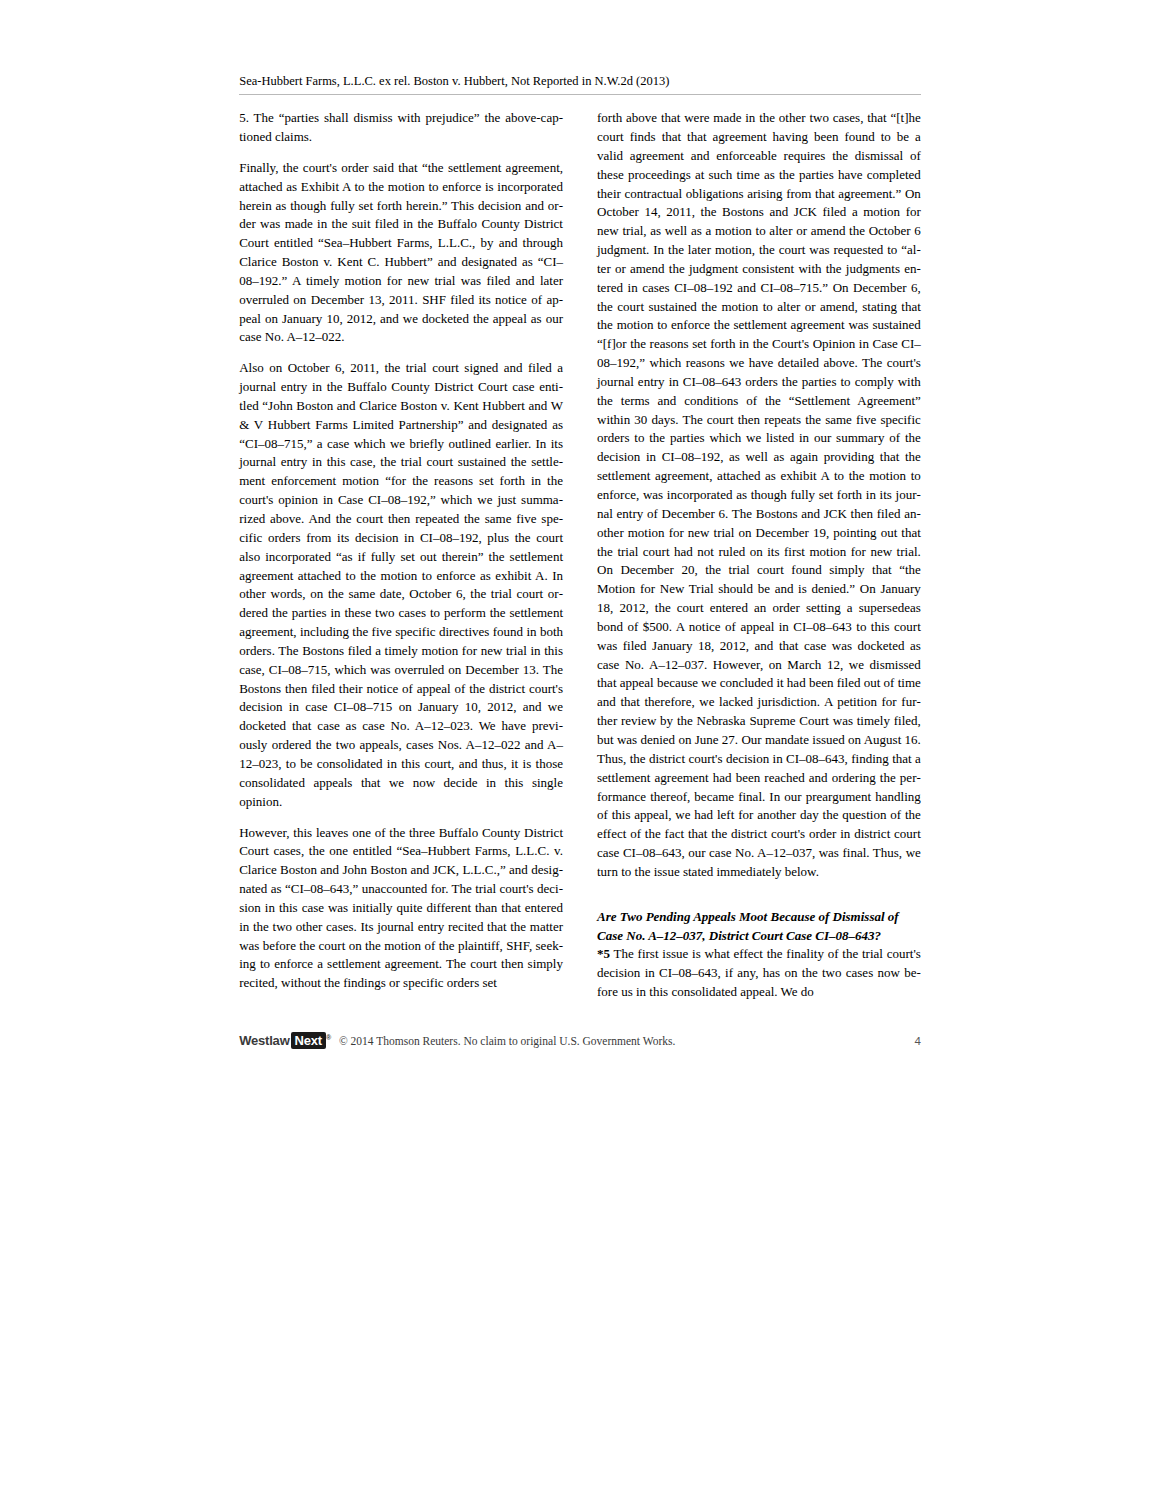Sea-Hubbert Farms, L.L.C. ex rel. Boston v. Hubbert, Not Reported in N.W.2d (2013)
5. The “parties shall dismiss with prejudice” the above-captioned claims.
Finally, the court's order said that “the settlement agreement, attached as Exhibit A to the motion to enforce is incorporated herein as though fully set forth herein.” This decision and order was made in the suit filed in the Buffalo County District Court entitled “Sea–Hubbert Farms, L.L.C., by and through Clarice Boston v. Kent C. Hubbert” and designated as “CI–08–192.” A timely motion for new trial was filed and later overruled on December 13, 2011. SHF filed its notice of appeal on January 10, 2012, and we docketed the appeal as our case No. A–12–022.
Also on October 6, 2011, the trial court signed and filed a journal entry in the Buffalo County District Court case entitled “John Boston and Clarice Boston v. Kent Hubbert and W & V Hubbert Farms Limited Partnership” and designated as “CI–08–715,” a case which we briefly outlined earlier. In its journal entry in this case, the trial court sustained the settlement enforcement motion “for the reasons set forth in the court's opinion in Case CI–08–192,” which we just summarized above. And the court then repeated the same five specific orders from its decision in CI–08–192, plus the court also incorporated “as if fully set out therein” the settlement agreement attached to the motion to enforce as exhibit A. In other words, on the same date, October 6, the trial court ordered the parties in these two cases to perform the settlement agreement, including the five specific directives found in both orders. The Bostons filed a timely motion for new trial in this case, CI–08–715, which was overruled on December 13. The Bostons then filed their notice of appeal of the district court's decision in case CI–08–715 on January 10, 2012, and we docketed that case as case No. A–12–023. We have previously ordered the two appeals, cases Nos. A–12–022 and A–12–023, to be consolidated in this court, and thus, it is those consolidated appeals that we now decide in this single opinion.
However, this leaves one of the three Buffalo County District Court cases, the one entitled “Sea–Hubbert Farms, L.L.C. v. Clarice Boston and John Boston and JCK, L.L.C.,” and designated as “CI–08–643,” unaccounted for. The trial court's decision in this case was initially quite different than that entered in the two other cases. Its journal entry recited that the matter was before the court on the motion of the plaintiff, SHF, seeking to enforce a settlement agreement. The court then simply recited, without the findings or specific orders set
forth above that were made in the other two cases, that “[t]he court finds that that agreement having been found to be a valid agreement and enforceable requires the dismissal of these proceedings at such time as the parties have completed their contractual obligations arising from that agreement.” On October 14, 2011, the Bostons and JCK filed a motion for new trial, as well as a motion to alter or amend the October 6 judgment. In the later motion, the court was requested to “alter or amend the judgment consistent with the judgments entered in cases CI–08–192 and CI–08–715.” On December 6, the court sustained the motion to alter or amend, stating that the motion to enforce the settlement agreement was sustained “[f]or the reasons set forth in the Court's Opinion in Case CI–08–192,” which reasons we have detailed above. The court's journal entry in CI–08–643 orders the parties to comply with the terms and conditions of the “Settlement Agreement” within 30 days. The court then repeats the same five specific orders to the parties which we listed in our summary of the decision in CI–08–192, as well as again providing that the settlement agreement, attached as exhibit A to the motion to enforce, was incorporated as though fully set forth in its journal entry of December 6. The Bostons and JCK then filed another motion for new trial on December 19, pointing out that the trial court had not ruled on its first motion for new trial. On December 20, the trial court found simply that “the Motion for New Trial should be and is denied.” On January 18, 2012, the court entered an order setting a supersedeas bond of $500. A notice of appeal in CI–08–643 to this court was filed January 18, 2012, and that case was docketed as case No. A–12–037. However, on March 12, we dismissed that appeal because we concluded it had been filed out of time and that therefore, we lacked jurisdiction. A petition for further review by the Nebraska Supreme Court was timely filed, but was denied on June 27. Our mandate issued on August 16. Thus, the district court's decision in CI–08–643, finding that a settlement agreement had been reached and ordering the performance thereof, became final. In our preargument handling of this appeal, we had left for another day the question of the effect of the fact that the district court's order in district court case CI–08–643, our case No. A–12–037, was final. Thus, we turn to the issue stated immediately below.
Are Two Pending Appeals Moot Because of Dismissal of Case No. A–12–037, District Court Case CI–08–643?
*5 The first issue is what effect the finality of the trial court's decision in CI–08–643, if any, has on the two cases now before us in this consolidated appeal. We do
WestlawNext®
© 2014 Thomson Reuters. No claim to original U.S. Government Works.
4